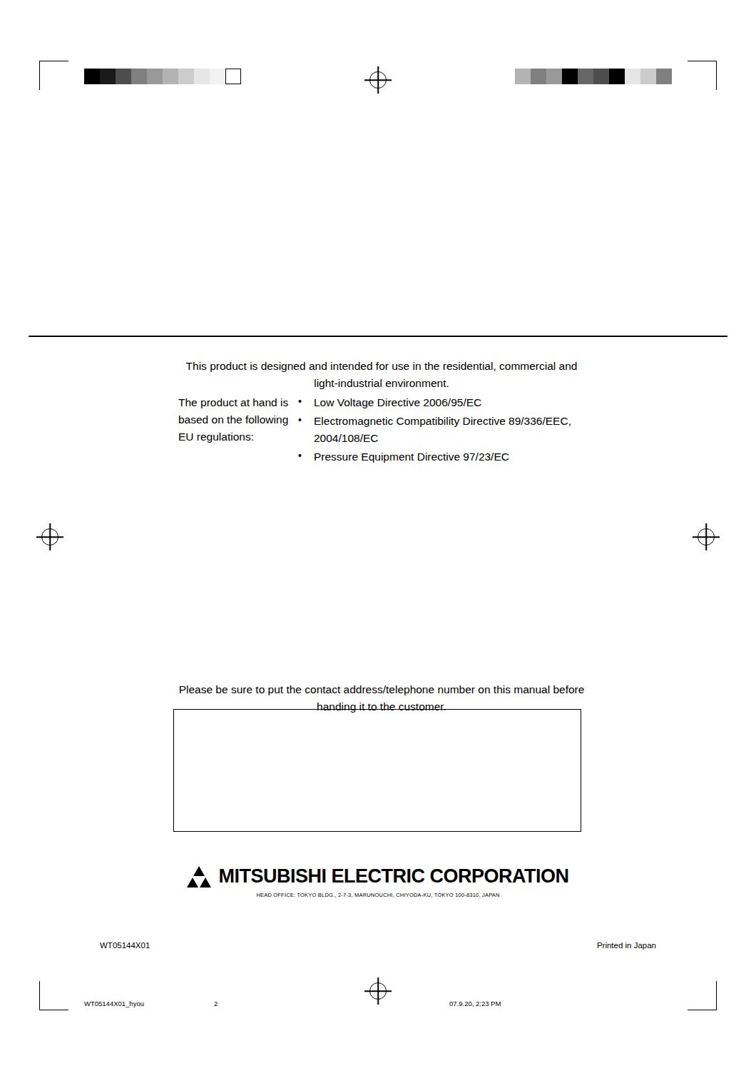This product is designed and intended for use in the residential, commercial and light-industrial environment.
The product at hand is based on the following EU regulations:
Low Voltage Directive 2006/95/EC
Electromagnetic Compatibility Directive 89/336/EEC, 2004/108/EC
Pressure Equipment Directive 97/23/EC
Please be sure to put the contact address/telephone number on this manual before handing it to the customer.
MITSUBISHI ELECTRIC CORPORATION
HEAD OFFICE: TOKYO BLDG., 2-7-3, MARUNOUCHI, CHIYODA-KU, TOKYO 100-8310, JAPAN
WT05144X01
Printed in Japan
WT05144X01_hyou 2 07.9.20, 2:23 PM